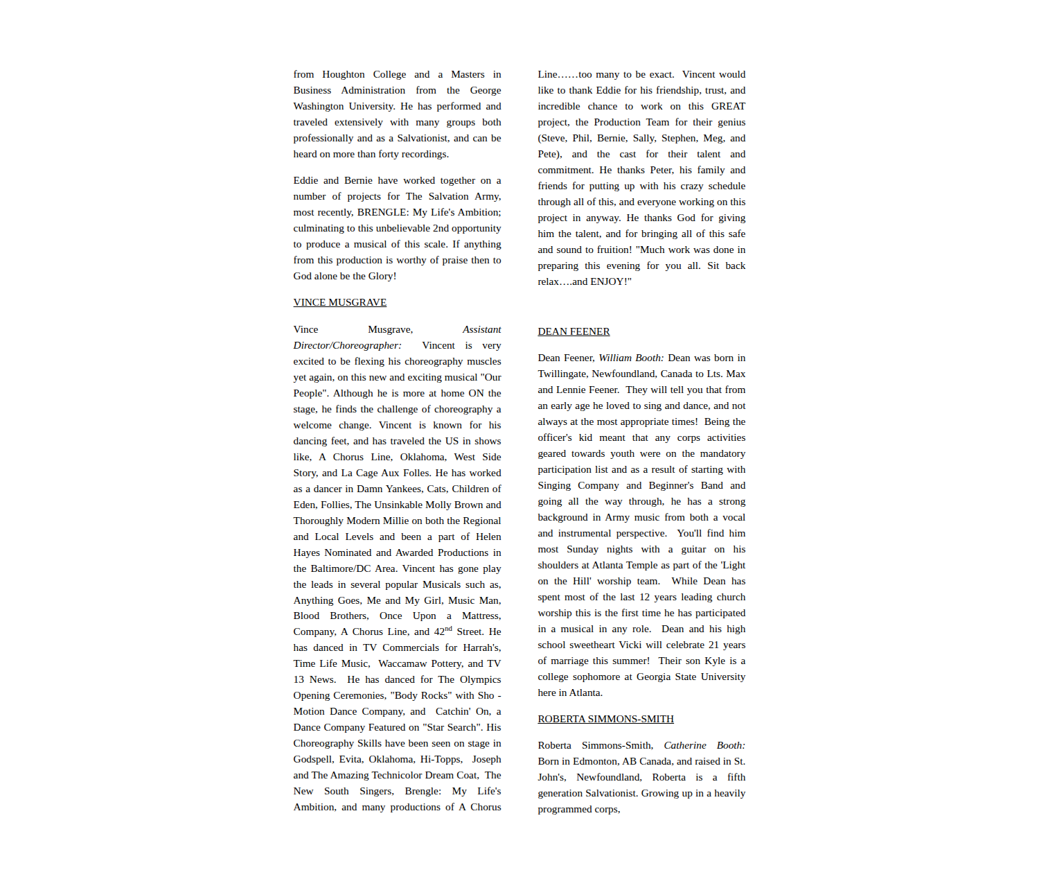from Houghton College and a Masters in Business Administration from the George Washington University. He has performed and traveled extensively with many groups both professionally and as a Salvationist, and can be heard on more than forty recordings.
Eddie and Bernie have worked together on a number of projects for The Salvation Army, most recently, BRENGLE: My Life's Ambition; culminating to this unbelievable 2nd opportunity to produce a musical of this scale. If anything from this production is worthy of praise then to God alone be the Glory!
VINCE MUSGRAVE
Vince Musgrave, Assistant Director/Choreographer: Vincent is very excited to be flexing his choreography muscles yet again, on this new and exciting musical "Our People". Although he is more at home ON the stage, he finds the challenge of choreography a welcome change. Vincent is known for his dancing feet, and has traveled the US in shows like, A Chorus Line, Oklahoma, West Side Story, and La Cage Aux Folles. He has worked as a dancer in Damn Yankees, Cats, Children of Eden, Follies, The Unsinkable Molly Brown and Thoroughly Modern Millie on both the Regional and Local Levels and been a part of Helen Hayes Nominated and Awarded Productions in the Baltimore/DC Area. Vincent has gone play the leads in several popular Musicals such as, Anything Goes, Me and My Girl, Music Man, Blood Brothers, Once Upon a Mattress, Company, A Chorus Line, and 42nd Street. He has danced in TV Commercials for Harrah's, Time Life Music, Waccamaw Pottery, and TV 13 News. He has danced for The Olympics Opening Ceremonies, "Body Rocks" with Sho -Motion Dance Company, and Catchin' On, a Dance Company Featured on "Star Search". His Choreography Skills have been seen on stage in Godspell, Evita, Oklahoma, Hi-Topps, Joseph and The Amazing Technicolor Dream Coat, The New South Singers, Brengle: My Life's Ambition, and many productions of A Chorus Line……too many to be exact. Vincent would like to thank Eddie for his friendship, trust, and incredible chance to work on this GREAT project, the Production Team for their genius (Steve, Phil, Bernie, Sally, Stephen, Meg, and Pete), and the cast for their talent and commitment. He thanks Peter, his family and friends for putting up with his crazy schedule through all of this, and everyone working on this project in anyway. He thanks God for giving him the talent, and for bringing all of this safe and sound to fruition! "Much work was done in preparing this evening for you all. Sit back relax….and ENJOY!"
DEAN FEENER
Dean Feener, William Booth: Dean was born in Twillingate, Newfoundland, Canada to Lts. Max and Lennie Feener. They will tell you that from an early age he loved to sing and dance, and not always at the most appropriate times! Being the officer's kid meant that any corps activities geared towards youth were on the mandatory participation list and as a result of starting with Singing Company and Beginner's Band and going all the way through, he has a strong background in Army music from both a vocal and instrumental perspective. You'll find him most Sunday nights with a guitar on his shoulders at Atlanta Temple as part of the 'Light on the Hill' worship team. While Dean has spent most of the last 12 years leading church worship this is the first time he has participated in a musical in any role. Dean and his high school sweetheart Vicki will celebrate 21 years of marriage this summer! Their son Kyle is a college sophomore at Georgia State University here in Atlanta.
ROBERTA SIMMONS-SMITH
Roberta Simmons-Smith, Catherine Booth: Born in Edmonton, AB Canada, and raised in St. John's, Newfoundland, Roberta is a fifth generation Salvationist. Growing up in a heavily programmed corps,